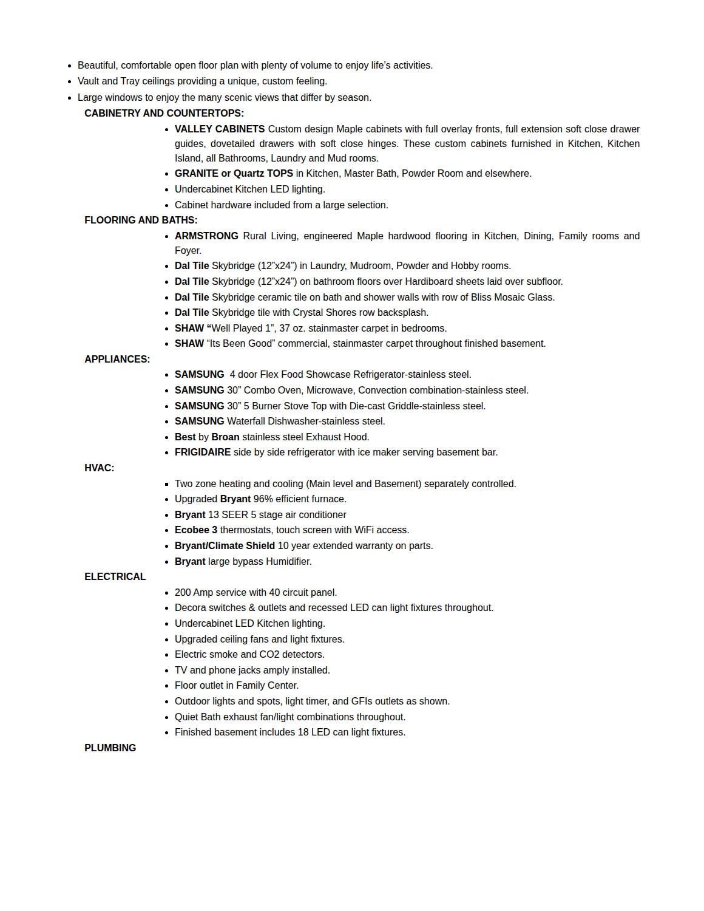Beautiful, comfortable open floor plan with plenty of volume to enjoy life’s activities.
Vault and Tray ceilings providing a unique, custom feeling.
Large windows to enjoy the many scenic views that differ by season.
CABINETRY AND COUNTERTOPS:
VALLEY CABINETS Custom design Maple cabinets with full overlay fronts, full extension soft close drawer guides, dovetailed drawers with soft close hinges. These custom cabinets furnished in Kitchen, Kitchen Island, all Bathrooms, Laundry and Mud rooms.
GRANITE or Quartz TOPS in Kitchen, Master Bath, Powder Room and elsewhere.
Undercabinet Kitchen LED lighting.
Cabinet hardware included from a large selection.
FLOORING AND BATHS:
ARMSTRONG Rural Living, engineered Maple hardwood flooring in Kitchen, Dining, Family rooms and Foyer.
Dal Tile Skybridge (12”x24”) in Laundry, Mudroom, Powder and Hobby rooms.
Dal Tile Skybridge (12”x24”) on bathroom floors over Hardiboard sheets laid over subfloor.
Dal Tile Skybridge ceramic tile on bath and shower walls with row of Bliss Mosaic Glass.
Dal Tile Skybridge tile with Crystal Shores row backsplash.
SHAW “Well Played 1”, 37 oz. stainmaster carpet in bedrooms.
SHAW “Its Been Good” commercial, stainmaster carpet throughout finished basement.
APPLIANCES:
SAMSUNG 4 door Flex Food Showcase Refrigerator-stainless steel.
SAMSUNG 30” Combo Oven, Microwave, Convection combination-stainless steel.
SAMSUNG 30” 5 Burner Stove Top with Die-cast Griddle-stainless steel.
SAMSUNG Waterfall Dishwasher-stainless steel.
Best by Broan stainless steel Exhaust Hood.
FRIGIDAIRE side by side refrigerator with ice maker serving basement bar.
HVAC:
Two zone heating and cooling (Main level and Basement) separately controlled.
Upgraded Bryant 96% efficient furnace.
Bryant 13 SEER 5 stage air conditioner
Ecobee 3 thermostats, touch screen with WiFi access.
Bryant/Climate Shield 10 year extended warranty on parts.
Bryant large bypass Humidifier.
ELECTRICAL
200 Amp service with 40 circuit panel.
Decora switches & outlets and recessed LED can light fixtures throughout.
Undercabinet LED Kitchen lighting.
Upgraded ceiling fans and light fixtures.
Electric smoke and CO2 detectors.
TV and phone jacks amply installed.
Floor outlet in Family Center.
Outdoor lights and spots, light timer, and GFIs outlets as shown.
Quiet Bath exhaust fan/light combinations throughout.
Finished basement includes 18 LED can light fixtures.
PLUMBING